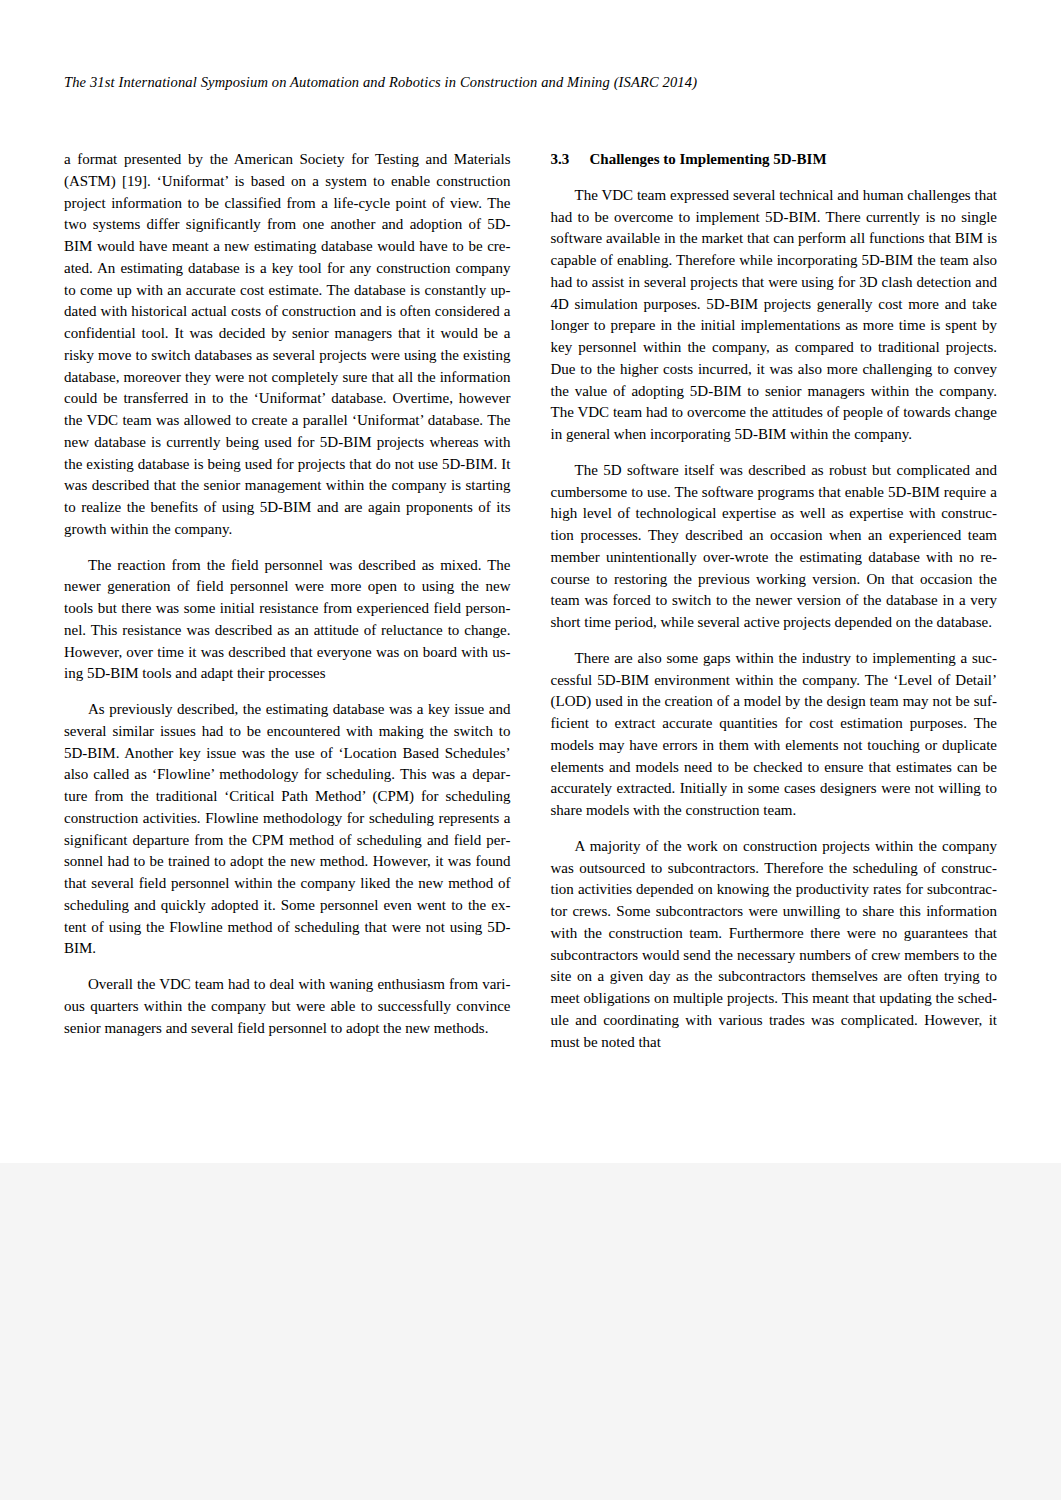The 31st International Symposium on Automation and Robotics in Construction and Mining (ISARC 2014)
a format presented by the American Society for Testing and Materials (ASTM) [19]. ‘Uniformat’ is based on a system to enable construction project information to be classified from a life-cycle point of view. The two systems differ significantly from one another and adoption of 5D-BIM would have meant a new estimating database would have to be created. An estimating database is a key tool for any construction company to come up with an accurate cost estimate. The database is constantly updated with historical actual costs of construction and is often considered a confidential tool. It was decided by senior managers that it would be a risky move to switch databases as several projects were using the existing database, moreover they were not completely sure that all the information could be transferred in to the ‘Uniformat’ database. Overtime, however the VDC team was allowed to create a parallel ‘Uniformat’ database. The new database is currently being used for 5D-BIM projects whereas with the existing database is being used for projects that do not use 5D-BIM. It was described that the senior management within the company is starting to realize the benefits of using 5D-BIM and are again proponents of its growth within the company.
The reaction from the field personnel was described as mixed. The newer generation of field personnel were more open to using the new tools but there was some initial resistance from experienced field personnel. This resistance was described as an attitude of reluctance to change. However, over time it was described that everyone was on board with using 5D-BIM tools and adapt their processes
As previously described, the estimating database was a key issue and several similar issues had to be encountered with making the switch to 5D-BIM. Another key issue was the use of ‘Location Based Schedules’ also called as ‘Flowline’ methodology for scheduling. This was a departure from the traditional ‘Critical Path Method’ (CPM) for scheduling construction activities. Flowline methodology for scheduling represents a significant departure from the CPM method of scheduling and field personnel had to be trained to adopt the new method. However, it was found that several field personnel within the company liked the new method of scheduling and quickly adopted it. Some personnel even went to the extent of using the Flowline method of scheduling that were not using 5D-BIM.
Overall the VDC team had to deal with waning enthusiasm from various quarters within the company but were able to successfully convince senior managers and several field personnel to adopt the new methods.
3.3 Challenges to Implementing 5D-BIM
The VDC team expressed several technical and human challenges that had to be overcome to implement 5D-BIM. There currently is no single software available in the market that can perform all functions that BIM is capable of enabling. Therefore while incorporating 5D-BIM the team also had to assist in several projects that were using for 3D clash detection and 4D simulation purposes. 5D-BIM projects generally cost more and take longer to prepare in the initial implementations as more time is spent by key personnel within the company, as compared to traditional projects. Due to the higher costs incurred, it was also more challenging to convey the value of adopting 5D-BIM to senior managers within the company. The VDC team had to overcome the attitudes of people of towards change in general when incorporating 5D-BIM within the company.
The 5D software itself was described as robust but complicated and cumbersome to use. The software programs that enable 5D-BIM require a high level of technological expertise as well as expertise with construction processes. They described an occasion when an experienced team member unintentionally over-wrote the estimating database with no recourse to restoring the previous working version. On that occasion the team was forced to switch to the newer version of the database in a very short time period, while several active projects depended on the database.
There are also some gaps within the industry to implementing a successful 5D-BIM environment within the company. The ‘Level of Detail’ (LOD) used in the creation of a model by the design team may not be sufficient to extract accurate quantities for cost estimation purposes. The models may have errors in them with elements not touching or duplicate elements and models need to be checked to ensure that estimates can be accurately extracted. Initially in some cases designers were not willing to share models with the construction team.
A majority of the work on construction projects within the company was outsourced to subcontractors. Therefore the scheduling of construction activities depended on knowing the productivity rates for subcontractor crews. Some subcontractors were unwilling to share this information with the construction team. Furthermore there were no guarantees that subcontractors would send the necessary numbers of crew members to the site on a given day as the subcontractors themselves are often trying to meet obligations on multiple projects. This meant that updating the schedule and coordinating with various trades was complicated. However, it must be noted that